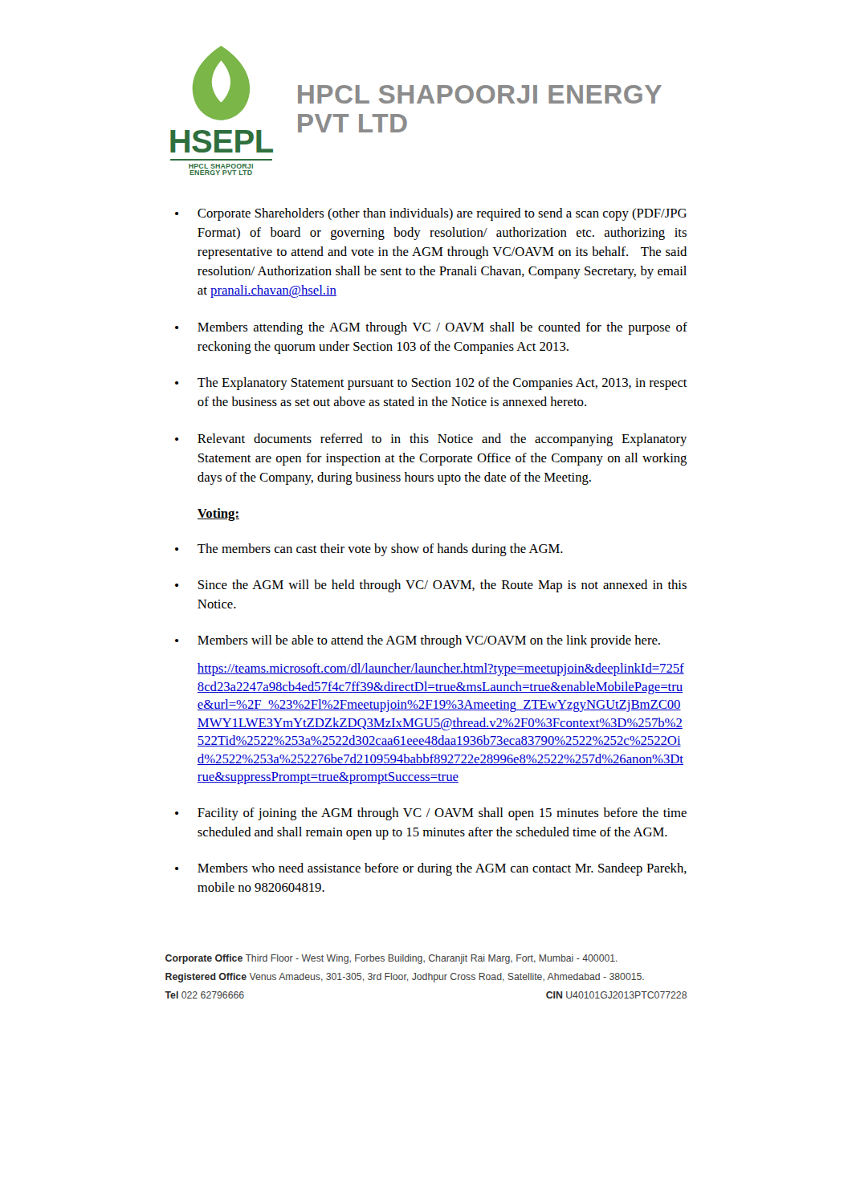HSEPL
HPCL SHAPOORJI
ENERGY PVT LTD
HPCL SHAPOORJI ENERGY PVT LTD
Corporate Shareholders (other than individuals) are required to send a scan copy (PDF/JPG Format) of board or governing body resolution/ authorization etc. authorizing its representative to attend and vote in the AGM through VC/OAVM on its behalf. The said resolution/ Authorization shall be sent to the Pranali Chavan, Company Secretary, by email at pranali.chavan@hsel.in
Members attending the AGM through VC / OAVM shall be counted for the purpose of reckoning the quorum under Section 103 of the Companies Act 2013.
The Explanatory Statement pursuant to Section 102 of the Companies Act, 2013, in respect of the business as set out above as stated in the Notice is annexed hereto.
Relevant documents referred to in this Notice and the accompanying Explanatory Statement are open for inspection at the Corporate Office of the Company on all working days of the Company, during business hours upto the date of the Meeting.
Voting:
The members can cast their vote by show of hands during the AGM.
Since the AGM will be held through VC/ OAVM, the Route Map is not annexed in this Notice.
Members will be able to attend the AGM through VC/OAVM on the link provide here.
https://teams.microsoft.com/dl/launcher/launcher.html?type=meetupjoin&deeplinkId=725f8cd23a2247a98cb4ed57f4c7ff39&directDl=true&msLaunch=true&enableMobilePage=true&url=%2F_%23%2Fl%2Fmeetupjoin%2F19%3Ameeting_ZTEwYzgyNGUtZjBmZC00MWY1LWE3YmYtZDZkZDQ3MzIxMGU5@thread.v2%2F0%3Fcontext%3D%257b%2522Tid%2522%253a%2522d302caa61eee48daa1936b73eca83790%2522%252c%2522Oid%2522%253a%252276be7d2109594babbf892722e28996e8%2522%257d%26anon%3Dtrue&suppressPrompt=true&promptSuccess=true
Facility of joining the AGM through VC / OAVM shall open 15 minutes before the time scheduled and shall remain open up to 15 minutes after the scheduled time of the AGM.
Members who need assistance before or during the AGM can contact Mr. Sandeep Parekh, mobile no 9820604819.
Corporate Office Third Floor - West Wing, Forbes Building, Charanjit Rai Marg, Fort, Mumbai - 400001.
Registered Office Venus Amadeus, 301-305, 3rd Floor, Jodhpur Cross Road, Satellite, Ahmedabad - 380015.
Tel 022 62796666 CIN U40101GJ2013PTC077228